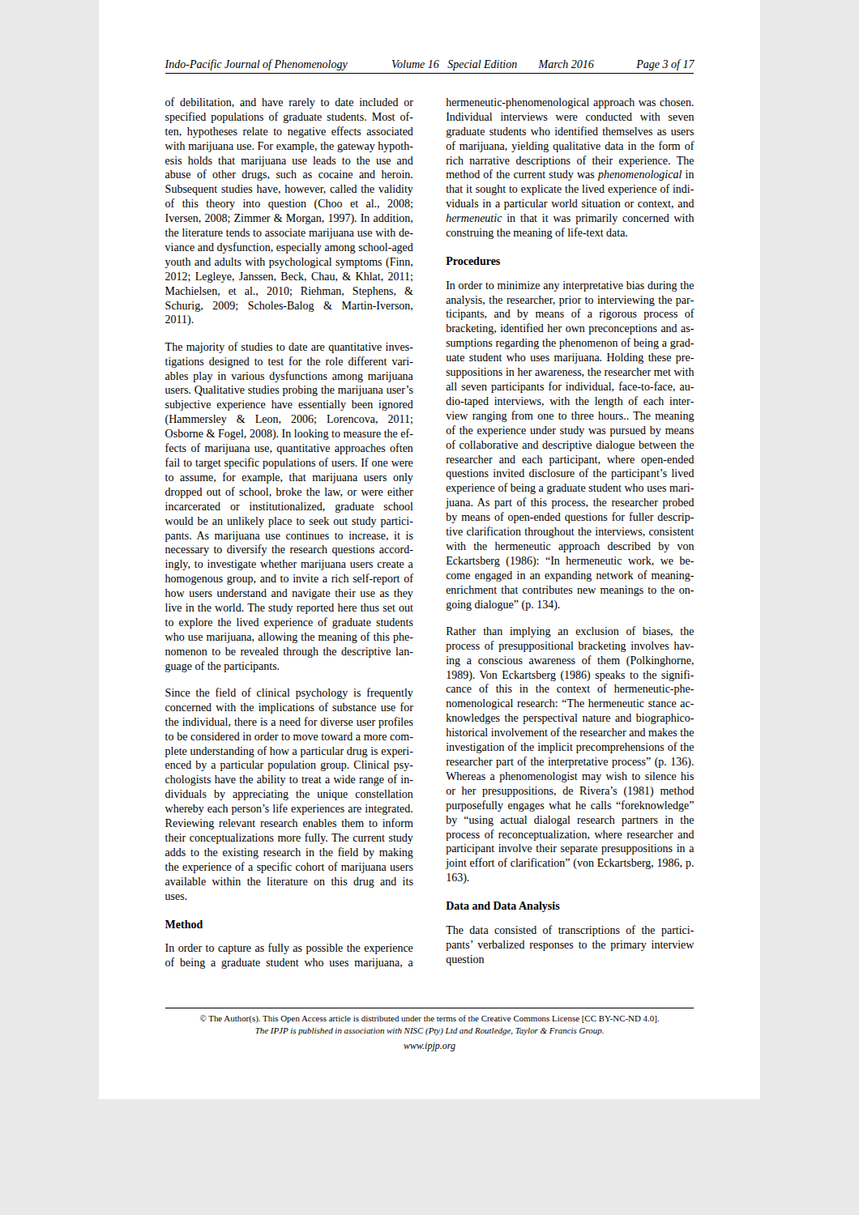| Indo-Pacific Journal of Phenomenology | Volume 16 Special Edition | March 2016 | Page 3 of 17 |
of debilitation, and have rarely to date included or specified populations of graduate students. Most often, hypotheses relate to negative effects associated with marijuana use. For example, the gateway hypothesis holds that marijuana use leads to the use and abuse of other drugs, such as cocaine and heroin. Subsequent studies have, however, called the validity of this theory into question (Choo et al., 2008; Iversen, 2008; Zimmer & Morgan, 1997). In addition, the literature tends to associate marijuana use with deviance and dysfunction, especially among school-aged youth and adults with psychological symptoms (Finn, 2012; Legleye, Janssen, Beck, Chau, & Khlat, 2011; Machielsen, et al., 2010; Riehman, Stephens, & Schurig, 2009; Scholes-Balog & Martin-Iverson, 2011).
The majority of studies to date are quantitative investigations designed to test for the role different variables play in various dysfunctions among marijuana users. Qualitative studies probing the marijuana user’s subjective experience have essentially been ignored (Hammersley & Leon, 2006; Lorencova, 2011; Osborne & Fogel, 2008). In looking to measure the effects of marijuana use, quantitative approaches often fail to target specific populations of users. If one were to assume, for example, that marijuana users only dropped out of school, broke the law, or were either incarcerated or institutionalized, graduate school would be an unlikely place to seek out study participants. As marijuana use continues to increase, it is necessary to diversify the research questions accordingly, to investigate whether marijuana users create a homogenous group, and to invite a rich self-report of how users understand and navigate their use as they live in the world. The study reported here thus set out to explore the lived experience of graduate students who use marijuana, allowing the meaning of this phenomenon to be revealed through the descriptive language of the participants.
Since the field of clinical psychology is frequently concerned with the implications of substance use for the individual, there is a need for diverse user profiles to be considered in order to move toward a more complete understanding of how a particular drug is experienced by a particular population group. Clinical psychologists have the ability to treat a wide range of individuals by appreciating the unique constellation whereby each person’s life experiences are integrated. Reviewing relevant research enables them to inform their conceptualizations more fully. The current study adds to the existing research in the field by making the experience of a specific cohort of marijuana users available within the literature on this drug and its uses.
Method
In order to capture as fully as possible the experience of being a graduate student who uses marijuana, a hermeneutic-phenomenological approach was chosen. Individual interviews were conducted with seven graduate students who identified themselves as users of marijuana, yielding qualitative data in the form of rich narrative descriptions of their experience. The method of the current study was phenomenological in that it sought to explicate the lived experience of individuals in a particular world situation or context, and hermeneutic in that it was primarily concerned with construing the meaning of life-text data.
Procedures
In order to minimize any interpretative bias during the analysis, the researcher, prior to interviewing the participants, and by means of a rigorous process of bracketing, identified her own preconceptions and assumptions regarding the phenomenon of being a graduate student who uses marijuana. Holding these presuppositions in her awareness, the researcher met with all seven participants for individual, face-to-face, audio-taped interviews, with the length of each interview ranging from one to three hours.. The meaning of the experience under study was pursued by means of collaborative and descriptive dialogue between the researcher and each participant, where open-ended questions invited disclosure of the participant’s lived experience of being a graduate student who uses marijuana. As part of this process, the researcher probed by means of open-ended questions for fuller descriptive clarification throughout the interviews, consistent with the hermeneutic approach described by von Eckartsberg (1986): “In hermeneutic work, we become engaged in an expanding network of meaning-enrichment that contributes new meanings to the on-going dialogue” (p. 134).
Rather than implying an exclusion of biases, the process of presuppositional bracketing involves having a conscious awareness of them (Polkinghorne, 1989). Von Eckartsberg (1986) speaks to the significance of this in the context of hermeneutic-phenomenological research: “The hermeneutic stance acknowledges the perspectival nature and biographico-historical involvement of the researcher and makes the investigation of the implicit precomprehensions of the researcher part of the interpretative process” (p. 136). Whereas a phenomenologist may wish to silence his or her presuppositions, de Rivera’s (1981) method purposefully engages what he calls “foreknowledge” by “using actual dialogal research partners in the process of reconceptualization, where researcher and participant involve their separate presuppositions in a joint effort of clarification” (von Eckartsberg, 1986, p. 163).
Data and Data Analysis
The data consisted of transcriptions of the participants’ verbalized responses to the primary interview question
© The Author(s). This Open Access article is distributed under the terms of the Creative Commons License [CC BY-NC-ND 4.0]. The IPJP is published in association with NISC (Pty) Ltd and Routledge, Taylor & Francis Group. www.ipjp.org